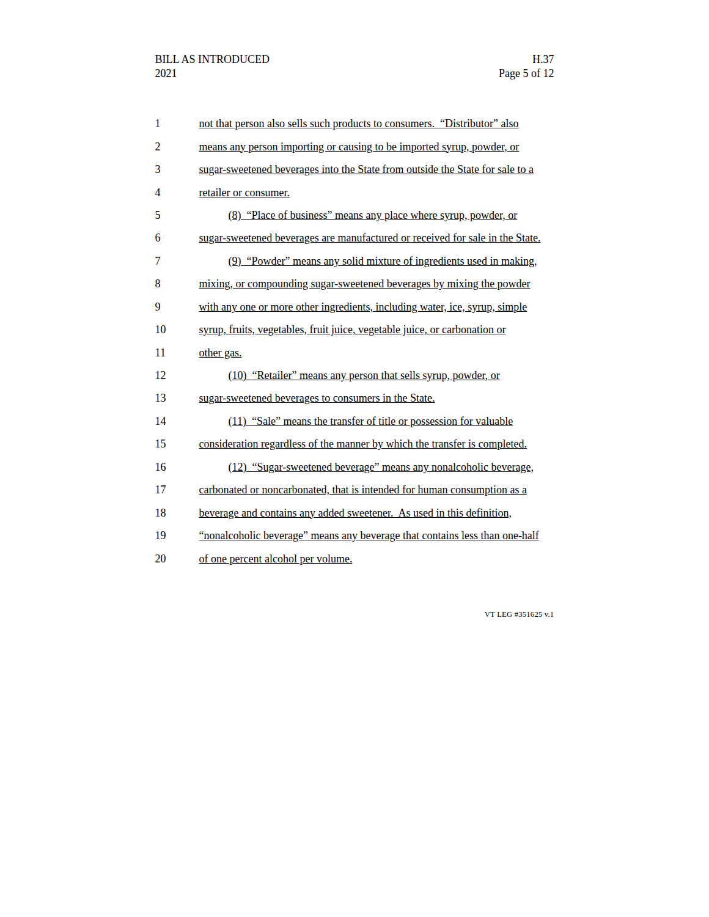BILL AS INTRODUCED
2021
H.37
Page 5 of 12
| 1 | not that person also sells such products to consumers. “Distributor” also |
| 2 | means any person importing or causing to be imported syrup, powder, or |
| 3 | sugar-sweetened beverages into the State from outside the State for sale to a |
| 4 | retailer or consumer. |
| 5 | (8) “Place of business” means any place where syrup, powder, or |
| 6 | sugar-sweetened beverages are manufactured or received for sale in the State. |
| 7 | (9) “Powder” means any solid mixture of ingredients used in making, |
| 8 | mixing, or compounding sugar-sweetened beverages by mixing the powder |
| 9 | with any one or more other ingredients, including water, ice, syrup, simple |
| 10 | syrup, fruits, vegetables, fruit juice, vegetable juice, or carbonation or |
| 11 | other gas. |
| 12 | (10) “Retailer” means any person that sells syrup, powder, or |
| 13 | sugar-sweetened beverages to consumers in the State. |
| 14 | (11) “Sale” means the transfer of title or possession for valuable |
| 15 | consideration regardless of the manner by which the transfer is completed. |
| 16 | (12) “Sugar-sweetened beverage” means any nonalcoholic beverage, |
| 17 | carbonated or noncarbonated, that is intended for human consumption as a |
| 18 | beverage and contains any added sweetener. As used in this definition, |
| 19 | “nonalcoholic beverage” means any beverage that contains less than one-half |
| 20 | of one percent alcohol per volume. |
VT LEG #351625 v.1